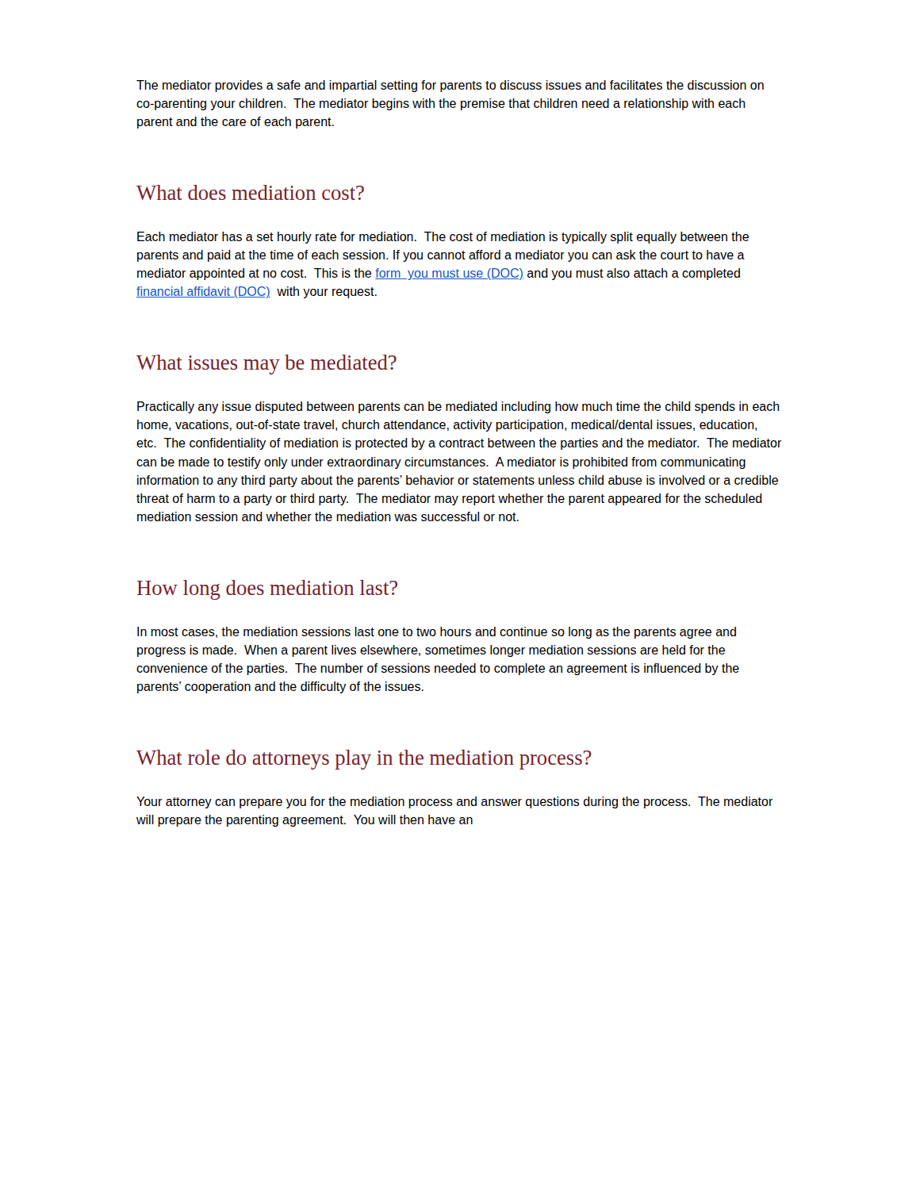The mediator provides a safe and impartial setting for parents to discuss issues and facilitates the discussion on co-parenting your children. The mediator begins with the premise that children need a relationship with each parent and the care of each parent.
What does mediation cost?
Each mediator has a set hourly rate for mediation. The cost of mediation is typically split equally between the parents and paid at the time of each session. If you cannot afford a mediator you can ask the court to have a mediator appointed at no cost. This is the form you must use (DOC) and you must also attach a completed financial affidavit (DOC) with your request.
What issues may be mediated?
Practically any issue disputed between parents can be mediated including how much time the child spends in each home, vacations, out-of-state travel, church attendance, activity participation, medical/dental issues, education, etc. The confidentiality of mediation is protected by a contract between the parties and the mediator. The mediator can be made to testify only under extraordinary circumstances. A mediator is prohibited from communicating information to any third party about the parents’ behavior or statements unless child abuse is involved or a credible threat of harm to a party or third party. The mediator may report whether the parent appeared for the scheduled mediation session and whether the mediation was successful or not.
How long does mediation last?
In most cases, the mediation sessions last one to two hours and continue so long as the parents agree and progress is made. When a parent lives elsewhere, sometimes longer mediation sessions are held for the convenience of the parties. The number of sessions needed to complete an agreement is influenced by the parents’ cooperation and the difficulty of the issues.
What role do attorneys play in the mediation process?
Your attorney can prepare you for the mediation process and answer questions during the process. The mediator will prepare the parenting agreement. You will then have an